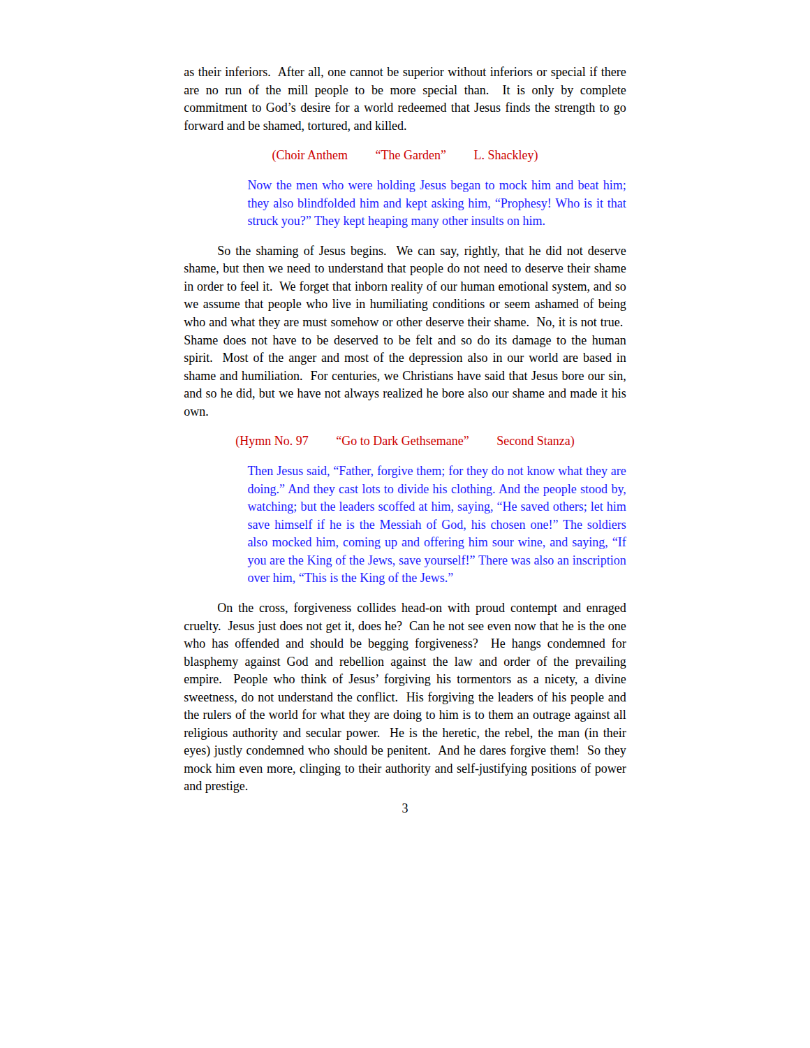as their inferiors. After all, one cannot be superior without inferiors or special if there are no run of the mill people to be more special than. It is only by complete commitment to God’s desire for a world redeemed that Jesus finds the strength to go forward and be shamed, tortured, and killed.
(Choir Anthem “The Garden” L. Shackley)
Now the men who were holding Jesus began to mock him and beat him; they also blindfolded him and kept asking him, “Prophesy! Who is it that struck you?” They kept heaping many other insults on him.
So the shaming of Jesus begins. We can say, rightly, that he did not deserve shame, but then we need to understand that people do not need to deserve their shame in order to feel it. We forget that inborn reality of our human emotional system, and so we assume that people who live in humiliating conditions or seem ashamed of being who and what they are must somehow or other deserve their shame. No, it is not true. Shame does not have to be deserved to be felt and so do its damage to the human spirit. Most of the anger and most of the depression also in our world are based in shame and humiliation. For centuries, we Christians have said that Jesus bore our sin, and so he did, but we have not always realized he bore also our shame and made it his own.
(Hymn No. 97 “Go to Dark Gethsemane” Second Stanza)
Then Jesus said, “Father, forgive them; for they do not know what they are doing.” And they cast lots to divide his clothing. And the people stood by, watching; but the leaders scoffed at him, saying, “He saved others; let him save himself if he is the Messiah of God, his chosen one!” The soldiers also mocked him, coming up and offering him sour wine, and saying, “If you are the King of the Jews, save yourself!” There was also an inscription over him, “This is the King of the Jews.”
On the cross, forgiveness collides head-on with proud contempt and enraged cruelty. Jesus just does not get it, does he? Can he not see even now that he is the one who has offended and should be begging forgiveness? He hangs condemned for blasphemy against God and rebellion against the law and order of the prevailing empire. People who think of Jesus’ forgiving his tormentors as a nicety, a divine sweetness, do not understand the conflict. His forgiving the leaders of his people and the rulers of the world for what they are doing to him is to them an outrage against all religious authority and secular power. He is the heretic, the rebel, the man (in their eyes) justly condemned who should be penitent. And he dares forgive them! So they mock him even more, clinging to their authority and self-justifying positions of power and prestige.
3